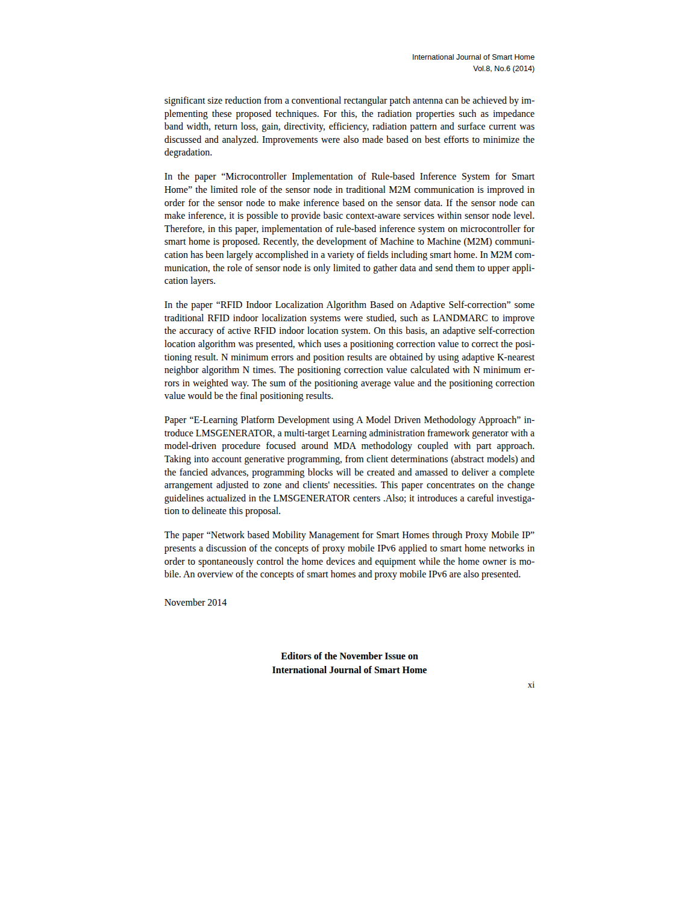International Journal of Smart Home Vol.8, No.6 (2014)
significant size reduction from a conventional rectangular patch antenna can be achieved by implementing these proposed techniques. For this, the radiation properties such as impedance band width, return loss, gain, directivity, efficiency, radiation pattern and surface current was discussed and analyzed. Improvements were also made based on best efforts to minimize the degradation.
In the paper “Microcontroller Implementation of Rule-based Inference System for Smart Home” the limited role of the sensor node in traditional M2M communication is improved in order for the sensor node to make inference based on the sensor data. If the sensor node can make inference, it is possible to provide basic context-aware services within sensor node level. Therefore, in this paper, implementation of rule-based inference system on microcontroller for smart home is proposed. Recently, the development of Machine to Machine (M2M) communication has been largely accomplished in a variety of fields including smart home. In M2M communication, the role of sensor node is only limited to gather data and send them to upper application layers.
In the paper “RFID Indoor Localization Algorithm Based on Adaptive Self-correction” some traditional RFID indoor localization systems were studied, such as LANDMARC to improve the accuracy of active RFID indoor location system. On this basis, an adaptive self-correction location algorithm was presented, which uses a positioning correction value to correct the positioning result. N minimum errors and position results are obtained by using adaptive K-nearest neighbor algorithm N times. The positioning correction value calculated with N minimum errors in weighted way. The sum of the positioning average value and the positioning correction value would be the final positioning results.
Paper “E-Learning Platform Development using A Model Driven Methodology Approach” introduce LMSGENERATOR, a multi-target Learning administration framework generator with a model-driven procedure focused around MDA methodology coupled with part approach. Taking into account generative programming, from client determinations (abstract models) and the fancied advances, programming blocks will be created and amassed to deliver a complete arrangement adjusted to zone and clients' necessities. This paper concentrates on the change guidelines actualized in the LMSGENERATOR centers .Also; it introduces a careful investigation to delineate this proposal.
The paper “Network based Mobility Management for Smart Homes through Proxy Mobile IP” presents a discussion of the concepts of proxy mobile IPv6 applied to smart home networks in order to spontaneously control the home devices and equipment while the home owner is mobile. An overview of the concepts of smart homes and proxy mobile IPv6 are also presented.
November 2014
Editors of the November Issue on
International Journal of Smart Home
xi